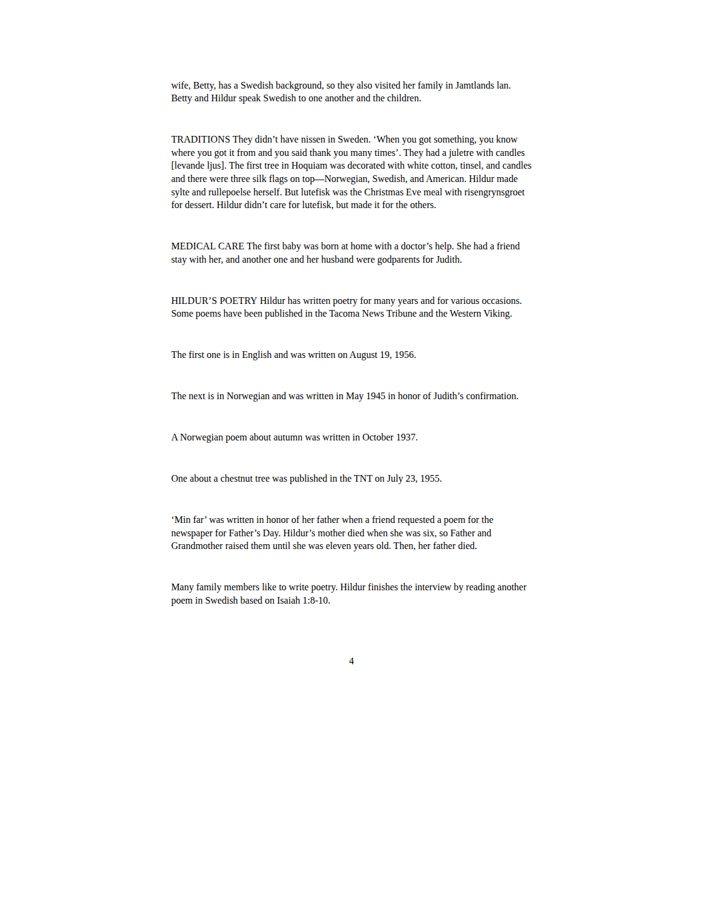wife, Betty, has a Swedish background, so they also visited her family in Jamtlands lan. Betty and Hildur speak Swedish to one another and the children.
TRADITIONS They didn’t have nissen in Sweden. ‘When you got something, you know where you got it from and you said thank you many times’. They had a juletre with candles [levande ljus]. The first tree in Hoquiam was decorated with white cotton, tinsel, and candles and there were three silk flags on top—Norwegian, Swedish, and American. Hildur made sylte and rullepoelse herself. But lutefisk was the Christmas Eve meal with risengrynsgroet for dessert. Hildur didn’t care for lutefisk, but made it for the others.
MEDICAL CARE The first baby was born at home with a doctor’s help. She had a friend stay with her, and another one and her husband were godparents for Judith.
HILDUR’S POETRY Hildur has written poetry for many years and for various occasions. Some poems have been published in the Tacoma News Tribune and the Western Viking.
The first one is in English and was written on August 19, 1956.
The next is in Norwegian and was written in May 1945 in honor of Judith’s confirmation.
A Norwegian poem about autumn was written in October 1937.
One about a chestnut tree was published in the TNT on July 23, 1955.
‘Min far’ was written in honor of her father when a friend requested a poem for the newspaper for Father’s Day. Hildur’s mother died when she was six, so Father and Grandmother raised them until she was eleven years old. Then, her father died.
Many family members like to write poetry. Hildur finishes the interview by reading another poem in Swedish based on Isaiah 1:8-10.
4